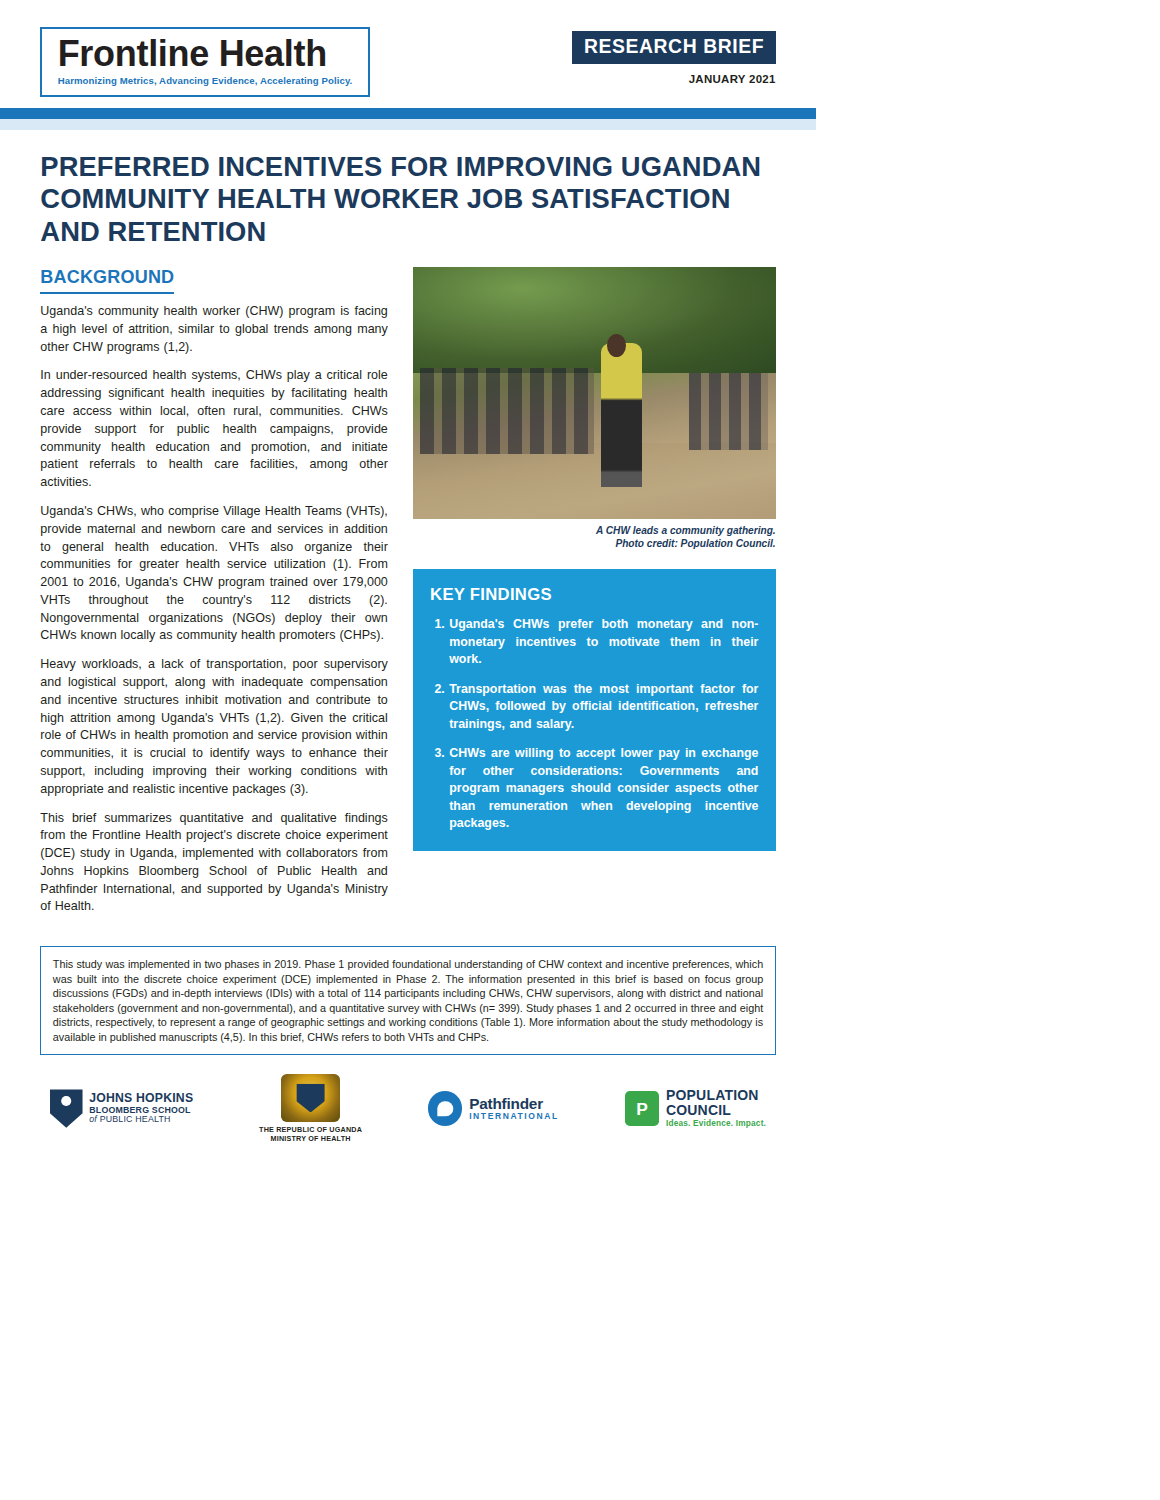Frontline Health
Harmonizing Metrics, Advancing Evidence, Accelerating Policy.
RESEARCH BRIEF
JANUARY 2021
PREFERRED INCENTIVES FOR IMPROVING UGANDAN
COMMUNITY HEALTH WORKER JOB SATISFACTION
AND RETENTION
BACKGROUND
Uganda's community health worker (CHW) program is facing a high level of attrition, similar to global trends among many other CHW programs (1,2).
In under-resourced health systems, CHWs play a critical role addressing significant health inequities by facilitating health care access within local, often rural, communities. CHWs provide support for public health campaigns, provide community health education and promotion, and initiate patient referrals to health care facilities, among other activities.
Uganda's CHWs, who comprise Village Health Teams (VHTs), provide maternal and newborn care and services in addition to general health education. VHTs also organize their communities for greater health service utilization (1). From 2001 to 2016, Uganda's CHW program trained over 179,000 VHTs throughout the country's 112 districts (2). Nongovernmental organizations (NGOs) deploy their own CHWs known locally as community health promoters (CHPs).
Heavy workloads, a lack of transportation, poor supervisory and logistical support, along with inadequate compensation and incentive structures inhibit motivation and contribute to high attrition among Uganda's VHTs (1,2). Given the critical role of CHWs in health promotion and service provision within communities, it is crucial to identify ways to enhance their support, including improving their working conditions with appropriate and realistic incentive packages (3).
This brief summarizes quantitative and qualitative findings from the Frontline Health project's discrete choice experiment (DCE) study in Uganda, implemented with collaborators from Johns Hopkins Bloomberg School of Public Health and Pathfinder International, and supported by Uganda's Ministry of Health.
A CHW leads a community gathering.
Photo credit: Population Council.
KEY FINDINGS
Uganda's CHWs prefer both monetary and non-monetary incentives to motivate them in their work.
Transportation was the most important factor for CHWs, followed by official identification, refresher trainings, and salary.
CHWs are willing to accept lower pay in exchange for other considerations: Governments and program managers should consider aspects other than remuneration when developing incentive packages.
This study was implemented in two phases in 2019. Phase 1 provided foundational understanding of CHW context and incentive preferences, which was built into the discrete choice experiment (DCE) implemented in Phase 2. The information presented in this brief is based on focus group discussions (FGDs) and in-depth interviews (IDIs) with a total of 114 participants including CHWs, CHW supervisors, along with district and national stakeholders (government and non-governmental), and a quantitative survey with CHWs (n= 399). Study phases 1 and 2 occurred in three and eight districts, respectively, to represent a range of geographic settings and working conditions (Table 1). More information about the study methodology is available in published manuscripts (4,5). In this brief, CHWs refers to both VHTs and CHPs.
JOHNS HOPKINS
BLOOMBERG SCHOOL
of PUBLIC HEALTH
THE REPUBLIC OF UGANDA
MINISTRY OF HEALTH
Pathfinder
INTERNATIONAL
POPULATION
COUNCIL
Ideas. Evidence. Impact.